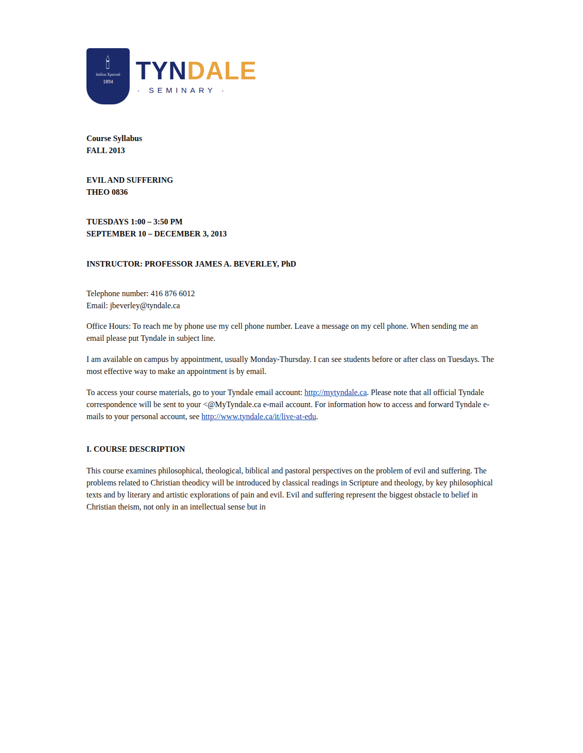🕯 δοῦλοι Χριστοῦ 1894
TYN DALE
· SEMINARY ·
Course Syllabus
FALL 2013
EVIL AND SUFFERING
THEO 0836
TUESDAYS 1:00 – 3:50 PM
SEPTEMBER 10 – DECEMBER 3, 2013
INSTRUCTOR: PROFESSOR JAMES A. BEVERLEY, PhD
Telephone number: 416 876 6012
Email: jbeverley@tyndale.ca
Office Hours: To reach me by phone use my cell phone number. Leave a message on my cell phone. When sending me an email please put Tyndale in subject line.
I am available on campus by appointment, usually Monday-Thursday. I can see students before or after class on Tuesdays. The most effective way to make an appointment is by email.
To access your course materials, go to your Tyndale email account: http://mytyndale.ca. Please note that all official Tyndale correspondence will be sent to your <@MyTyndale.ca e-mail account. For information how to access and forward Tyndale e-mails to your personal account, see http://www.tyndale.ca/it/live-at-edu.
I. COURSE DESCRIPTION
This course examines philosophical, theological, biblical and pastoral perspectives on the problem of evil and suffering. The problems related to Christian theodicy will be introduced by classical readings in Scripture and theology, by key philosophical texts and by literary and artistic explorations of pain and evil. Evil and suffering represent the biggest obstacle to belief in Christian theism, not only in an intellectual sense but in